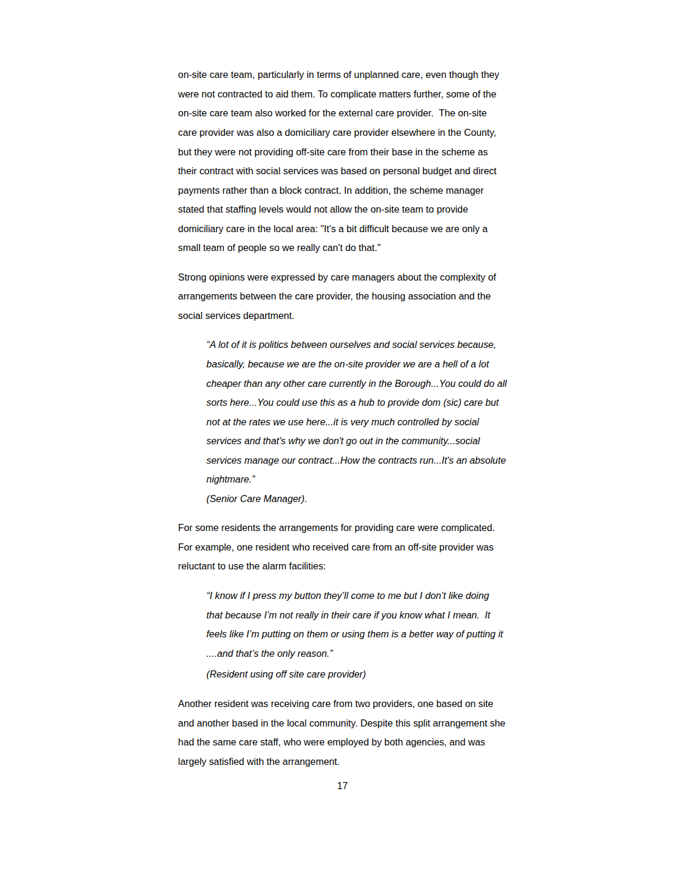on-site care team, particularly in terms of unplanned care, even though they were not contracted to aid them. To complicate matters further, some of the on-site care team also worked for the external care provider. The on-site care provider was also a domiciliary care provider elsewhere in the County, but they were not providing off-site care from their base in the scheme as their contract with social services was based on personal budget and direct payments rather than a block contract. In addition, the scheme manager stated that staffing levels would not allow the on-site team to provide domiciliary care in the local area: "It's a bit difficult because we are only a small team of people so we really can't do that."
Strong opinions were expressed by care managers about the complexity of arrangements between the care provider, the housing association and the social services department.
“A lot of it is politics between ourselves and social services because, basically, because we are the on-site provider we are a hell of a lot cheaper than any other care currently in the Borough...You could do all sorts here...You could use this as a hub to provide dom (sic) care but not at the rates we use here...it is very much controlled by social services and that's why we don't go out in the community...social services manage our contract...How the contracts run...It's an absolute nightmare.”
(Senior Care Manager).
For some residents the arrangements for providing care were complicated. For example, one resident who received care from an off-site provider was reluctant to use the alarm facilities:
“I know if I press my button they’ll come to me but I don’t like doing that because I’m not really in their care if you know what I mean. It feels like I’m putting on them or using them is a better way of putting it ....and that’s the only reason.”
(Resident using off site care provider)
Another resident was receiving care from two providers, one based on site and another based in the local community. Despite this split arrangement she had the same care staff, who were employed by both agencies, and was largely satisfied with the arrangement.
17